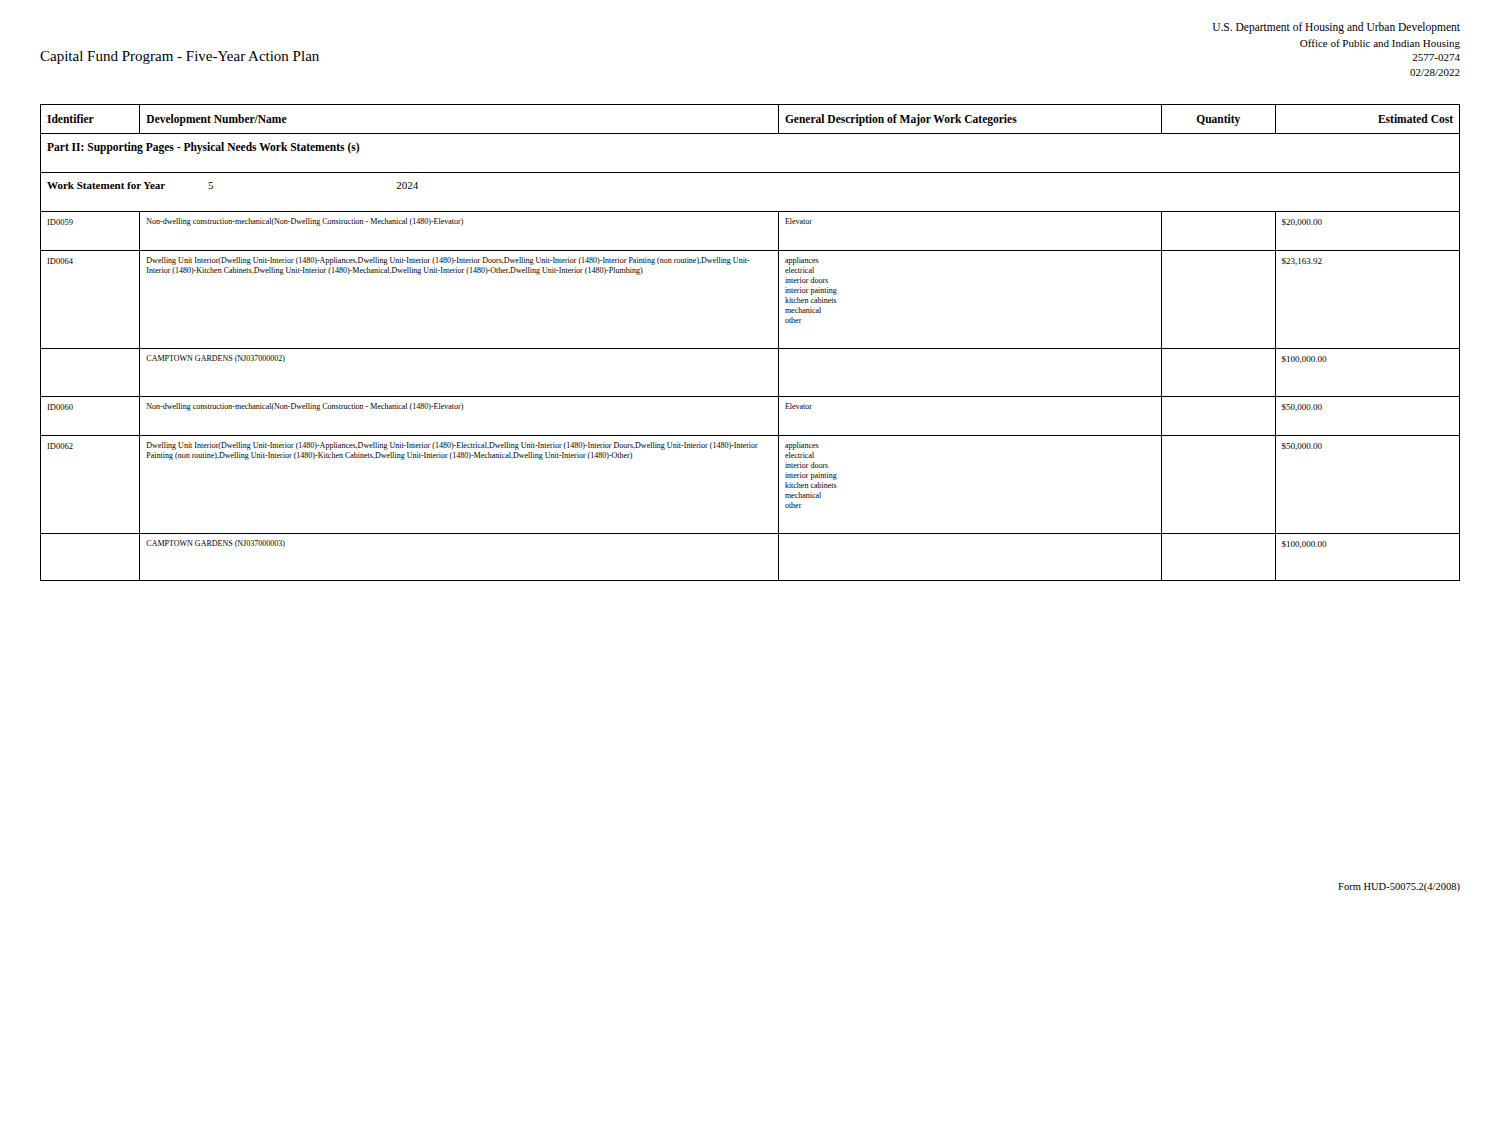Capital Fund Program - Five-Year Action Plan
U.S. Department of Housing and Urban Development
Office of Public and Indian Housing
2577-0274
02/28/2022
| Part II: Supporting Pages - Physical Needs Work Statements (s) |
| Work Statement for Year 5 2024 |
| Identifier | Development Number/Name | General Description of Major Work Categories | Quantity | Estimated Cost |
| ID0059 | Non-dwelling construction-mechanical(Non-Dwelling Construction - Mechanical (1480)-Elevator) | Elevator | | $20,000.00 |
| ID0064 | Dwelling Unit Interior(Dwelling Unit-Interior (1480)-Appliances,Dwelling Unit-Interior (1480)-Interior Doors,Dwelling Unit-Interior (1480)-Interior Painting (non routine),Dwelling Unit-Interior (1480)-Kitchen Cabinets,Dwelling Unit-Interior (1480)-Mechanical,Dwelling Unit-Interior (1480)-Other,Dwelling Unit-Interior (1480)-Plumbing) | appliances electrical interior doors interior painting kitchen cabinets mechanical other | | $23,163.92 |
| | CAMPTOWN GARDENS (NJ037000002) | | | $100,000.00 |
| ID0060 | Non-dwelling construction-mechanical(Non-Dwelling Construction - Mechanical (1480)-Elevator) | Elevator | | $50,000.00 |
| ID0062 | Dwelling Unit Interior(Dwelling Unit-Interior (1480)-Appliances,Dwelling Unit-Interior (1480)-Electrical,Dwelling Unit-Interior (1480)-Interior Doors,Dwelling Unit-Interior (1480)-Interior Painting (non routine),Dwelling Unit-Interior (1480)-Kitchen Cabinets,Dwelling Unit-Interior (1480)-Mechanical,Dwelling Unit-Interior (1480)-Other) | appliances electrical interior doors interior painting kitchen cabinets mechanical other | | $50,000.00 |
| | CAMPTOWN GARDENS (NJ037000003) | | | $100,000.00 |
Form HUD-50075.2(4/2008)